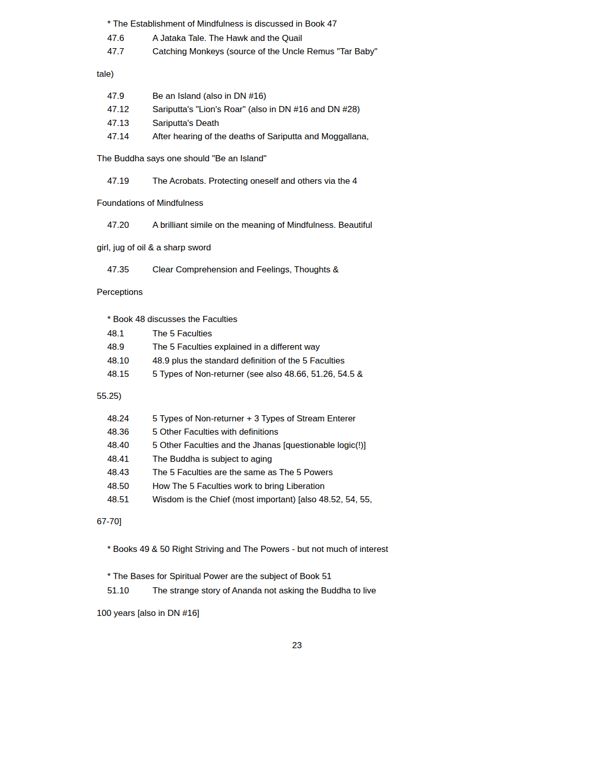* The Establishment of Mindfulness is discussed in Book 47
47.6 A Jataka Tale. The Hawk and the Quail
47.7 Catching Monkeys (source of the Uncle Remus "Tar Baby"
tale)
47.9 Be an Island (also in DN #16)
47.12 Sariputta's "Lion's Roar" (also in DN #16 and DN #28)
47.13 Sariputta's Death
47.14 After hearing of the deaths of Sariputta and Moggallana,
The Buddha says one should "Be an Island"
47.19 The Acrobats. Protecting oneself and others via the 4
Foundations of Mindfulness
47.20 A brilliant simile on the meaning of Mindfulness. Beautiful
girl, jug of oil & a sharp sword
47.35 Clear Comprehension and Feelings, Thoughts &
Perceptions
* Book 48 discusses the Faculties
48.1 The 5 Faculties
48.9 The 5 Faculties explained in a different way
48.1048.9 plus the standard definition of the 5 Faculties
48.155 Types of Non-returner (see also 48.66, 51.26, 54.5 &
55.25)
48.245 Types of Non-returner + 3 Types of Stream Enterer
48.365 Other Faculties with definitions
48.405 Other Faculties and the Jhanas [questionable logic(!)]
48.41 The Buddha is subject to aging
48.43 The 5 Faculties are the same as The 5 Powers
48.50 How The 5 Faculties work to bring Liberation
48.51 Wisdom is the Chief (most important) [also 48.52, 54, 55,
67-70]
* Books 49 & 50 Right Striving and The Powers - but not much of interest
* The Bases for Spiritual Power are the subject of Book 51
51.10 The strange story of Ananda not asking the Buddha to live
100 years [also in DN #16]
23